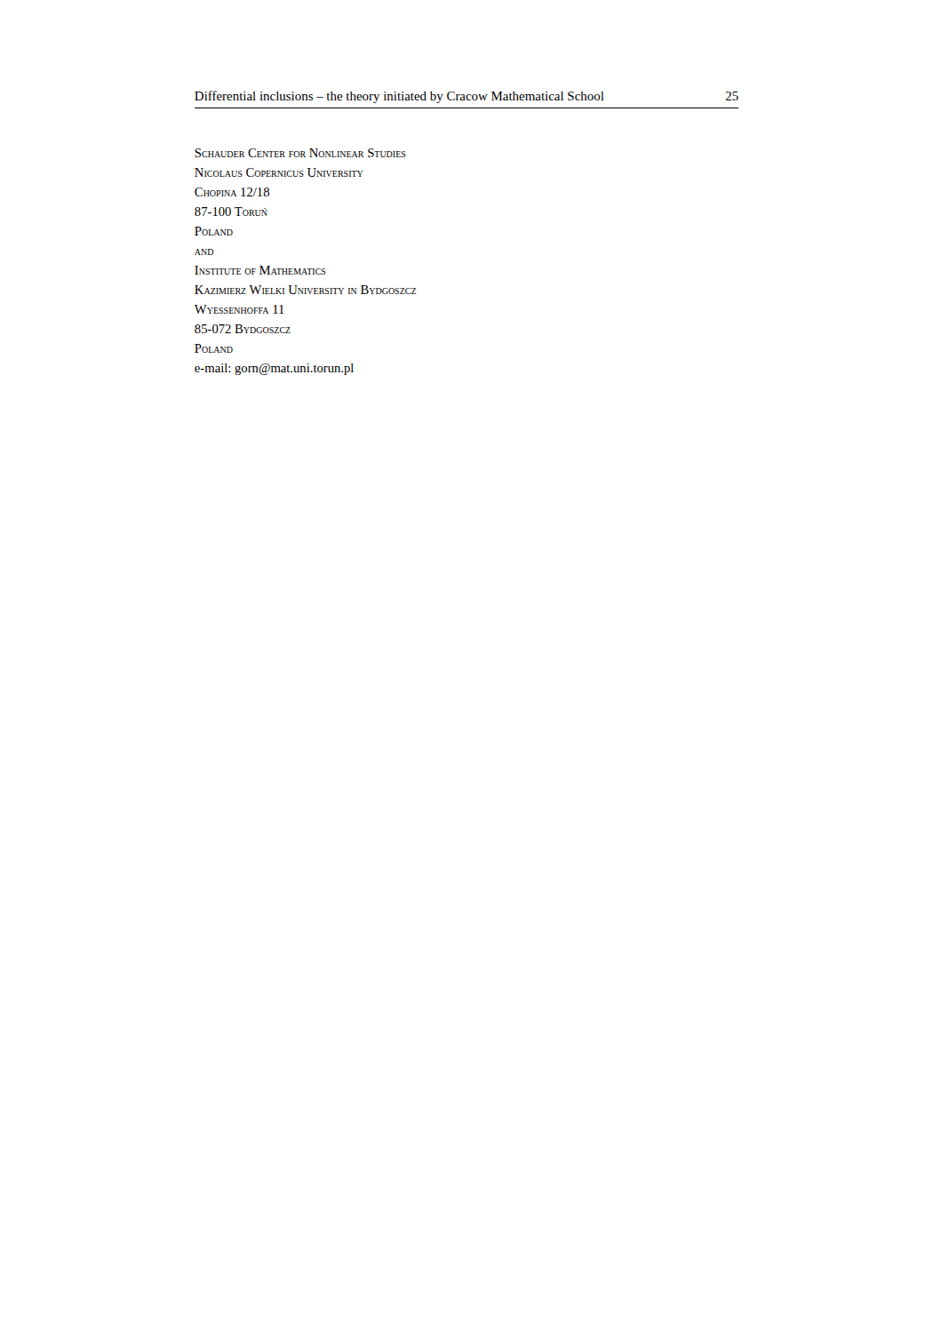Differential inclusions – the theory initiated by Cracow Mathematical School 25
Schauder Center for Nonlinear Studies
Nicolaus Copernicus University
Chopina 12/18
87-100 Toruń
Poland
and
Institute of Mathematics
Kazimierz Wielki University in Bydgoszcz
Wyessenhoffa 11
85-072 Bydgoszcz
Poland
e-mail: gorn@mat.uni.torun.pl